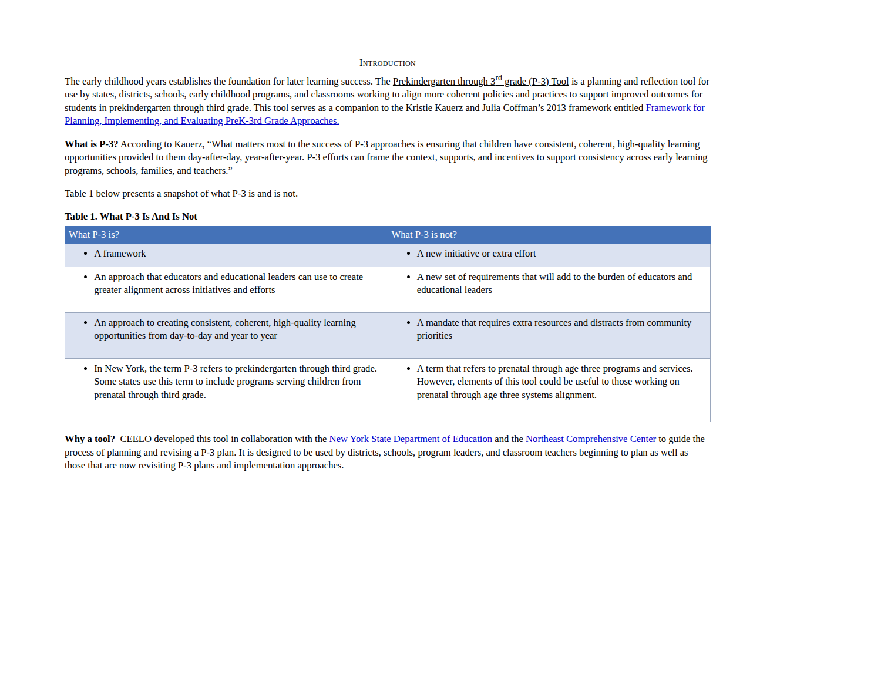Introduction
The early childhood years establishes the foundation for later learning success. The Prekindergarten through 3rd grade (P-3) Tool is a planning and reflection tool for use by states, districts, schools, early childhood programs, and classrooms working to align more coherent policies and practices to support improved outcomes for students in prekindergarten through third grade. This tool serves as a companion to the Kristie Kauerz and Julia Coffman’s 2013 framework entitled Framework for Planning, Implementing, and Evaluating PreK-3rd Grade Approaches.
What is P-3? According to Kauerz, “What matters most to the success of P-3 approaches is ensuring that children have consistent, coherent, high-quality learning opportunities provided to them day-after-day, year-after-year. P-3 efforts can frame the context, supports, and incentives to support consistency across early learning programs, schools, families, and teachers.”
Table 1 below presents a snapshot of what P-3 is and is not.
Table 1. What P-3 Is And Is Not
| What P-3 is? | What P-3 is not? |
| --- | --- |
| A framework | A new initiative or extra effort |
| An approach that educators and educational leaders can use to create greater alignment across initiatives and efforts | A new set of requirements that will add to the burden of educators and educational leaders |
| An approach to creating consistent, coherent, high-quality learning opportunities from day-to-day and year to year | A mandate that requires extra resources and distracts from community priorities |
| In New York, the term P-3 refers to prekindergarten through third grade. Some states use this term to include programs serving children from prenatal through third grade. | A term that refers to prenatal through age three programs and services. However, elements of this tool could be useful to those working on prenatal through age three systems alignment. |
Why a tool? CEELO developed this tool in collaboration with the New York State Department of Education and the Northeast Comprehensive Center to guide the process of planning and revising a P-3 plan. It is designed to be used by districts, schools, program leaders, and classroom teachers beginning to plan as well as those that are now revisiting P-3 plans and implementation approaches.